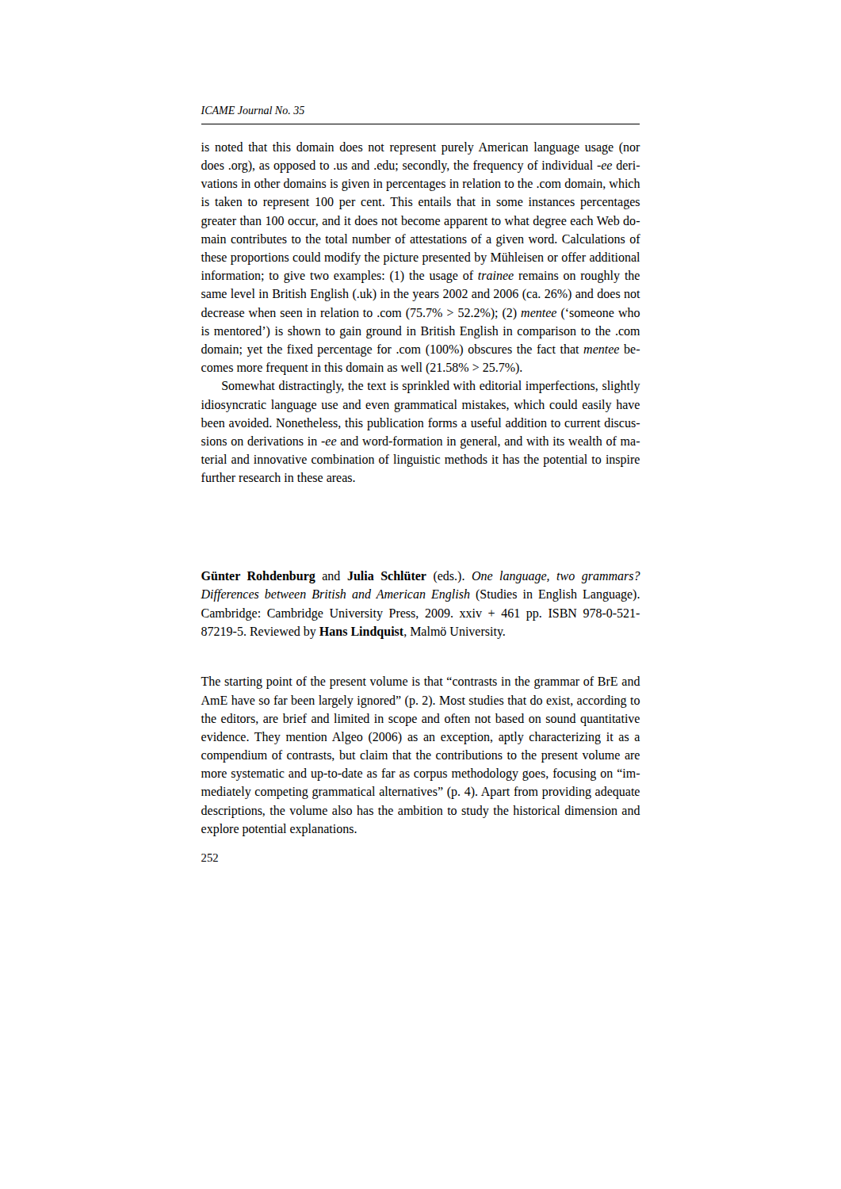ICAME Journal No. 35
is noted that this domain does not represent purely American language usage (nor does .org), as opposed to .us and .edu; secondly, the frequency of individual -ee derivations in other domains is given in percentages in relation to the .com domain, which is taken to represent 100 per cent. This entails that in some instances percentages greater than 100 occur, and it does not become apparent to what degree each Web domain contributes to the total number of attestations of a given word. Calculations of these proportions could modify the picture presented by Mühleisen or offer additional information; to give two examples: (1) the usage of trainee remains on roughly the same level in British English (.uk) in the years 2002 and 2006 (ca. 26%) and does not decrease when seen in relation to .com (75.7% > 52.2%); (2) mentee (‘someone who is mentored’) is shown to gain ground in British English in comparison to the .com domain; yet the fixed percentage for .com (100%) obscures the fact that mentee becomes more frequent in this domain as well (21.58% > 25.7%).
Somewhat distractingly, the text is sprinkled with editorial imperfections, slightly idiosyncratic language use and even grammatical mistakes, which could easily have been avoided. Nonetheless, this publication forms a useful addition to current discussions on derivations in -ee and word-formation in general, and with its wealth of material and innovative combination of linguistic methods it has the potential to inspire further research in these areas.
Günter Rohdenburg and Julia Schlüter (eds.). One language, two grammars? Differences between British and American English (Studies in English Language). Cambridge: Cambridge University Press, 2009. xxiv + 461 pp. ISBN 978-0-521-87219-5. Reviewed by Hans Lindquist, Malmö University.
The starting point of the present volume is that “contrasts in the grammar of BrE and AmE have so far been largely ignored” (p. 2). Most studies that do exist, according to the editors, are brief and limited in scope and often not based on sound quantitative evidence. They mention Algeo (2006) as an exception, aptly characterizing it as a compendium of contrasts, but claim that the contributions to the present volume are more systematic and up-to-date as far as corpus methodology goes, focusing on “immediately competing grammatical alternatives” (p. 4). Apart from providing adequate descriptions, the volume also has the ambition to study the historical dimension and explore potential explanations.
252